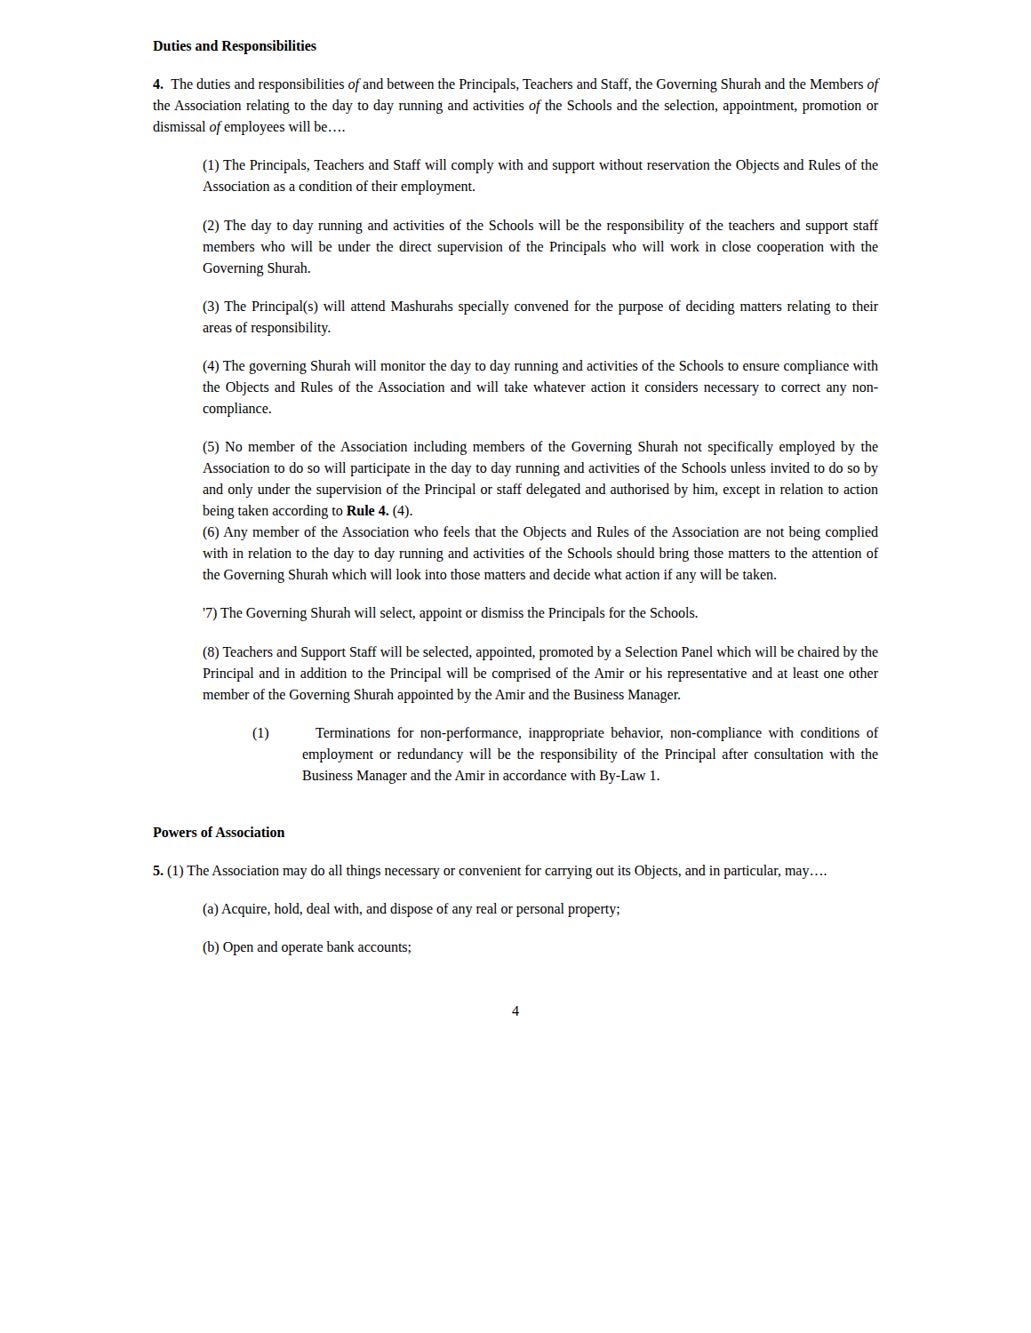Duties and Responsibilities
4. The duties and responsibilities of and between the Principals, Teachers and Staff, the Governing Shurah and the Members of the Association relating to the day to day running and activities of the Schools and the selection, appointment, promotion or dismissal of employees will be….
(1) The Principals, Teachers and Staff will comply with and support without reservation the Objects and Rules of the Association as a condition of their employment.
(2) The day to day running and activities of the Schools will be the responsibility of the teachers and support staff members who will be under the direct supervision of the Principals who will work in close cooperation with the Governing Shurah.
(3) The Principal(s) will attend Mashurahs specially convened for the purpose of deciding matters relating to their areas of responsibility.
(4) The governing Shurah will monitor the day to day running and activities of the Schools to ensure compliance with the Objects and Rules of the Association and will take whatever action it considers necessary to correct any non-compliance.
(5) No member of the Association including members of the Governing Shurah not specifically employed by the Association to do so will participate in the day to day running and activities of the Schools unless invited to do so by and only under the supervision of the Principal or staff delegated and authorised by him, except in relation to action being taken according to Rule 4. (4).
(6) Any member of the Association who feels that the Objects and Rules of the Association are not being complied with in relation to the day to day running and activities of the Schools should bring those matters to the attention of the Governing Shurah which will look into those matters and decide what action if any will be taken.
'7) The Governing Shurah will select, appoint or dismiss the Principals for the Schools.
(8) Teachers and Support Staff will be selected, appointed, promoted by a Selection Panel which will be chaired by the Principal and in addition to the Principal will be comprised of the Amir or his representative and at least one other member of the Governing Shurah appointed by the Amir and the Business Manager.
(1) Terminations for non-performance, inappropriate behavior, non-compliance with conditions of employment or redundancy will be the responsibility of the Principal after consultation with the Business Manager and the Amir in accordance with By-Law 1.
Powers of Association
5. (1) The Association may do all things necessary or convenient for carrying out its Objects, and in particular, may….
(a) Acquire, hold, deal with, and dispose of any real or personal property;
(b) Open and operate bank accounts;
4